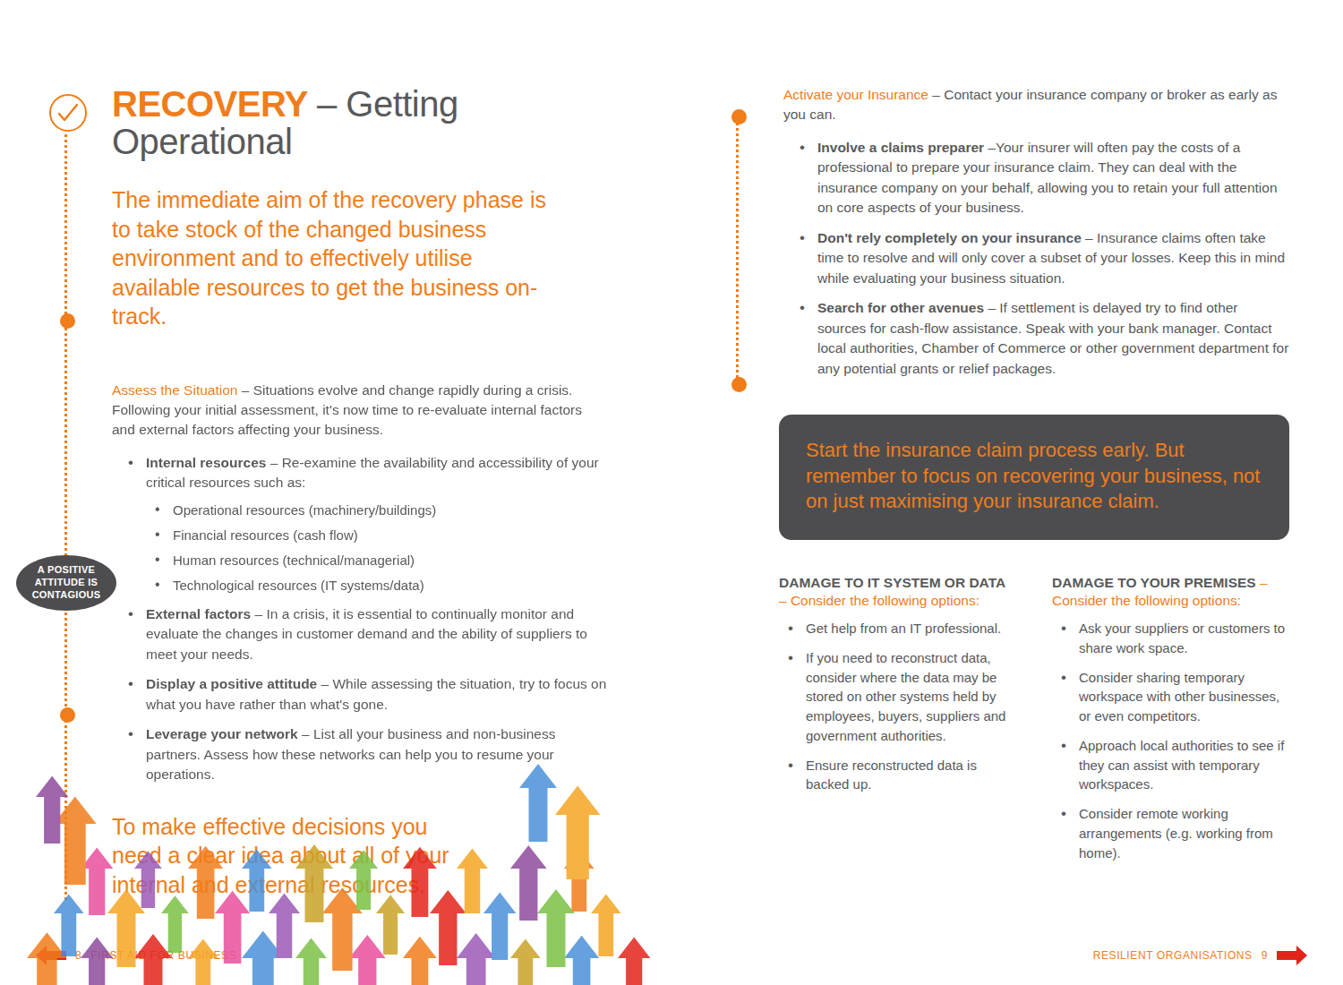RECOVERY – Getting Operational
The immediate aim of the recovery phase is to take stock of the changed business environment and to effectively utilise available resources to get the business on-track.
Assess the Situation – Situations evolve and change rapidly during a crisis. Following your initial assessment, it's now time to re-evaluate internal factors and external factors affecting your business.
Internal resources – Re-examine the availability and accessibility of your critical resources such as:
Operational resources (machinery/buildings)
Financial resources (cash flow)
Human resources (technical/managerial)
Technological resources (IT systems/data)
External factors – In a crisis, it is essential to continually monitor and evaluate the changes in customer demand and the ability of suppliers to meet your needs.
Display a positive attitude – While assessing the situation, try to focus on what you have rather than what's gone.
Leverage your network – List all your business and non-business partners. Assess how these networks can help you to resume your operations.
A POSITIVE
ATTITUDE IS
CONTAGIOUS
To make effective decisions you need a clear idea about all of your internal and external resources.
Activate your Insurance – Contact your insurance company or broker as early as you can.
Involve a claims preparer –Your insurer will often pay the costs of a professional to prepare your insurance claim. They can deal with the insurance company on your behalf, allowing you to retain your full attention on core aspects of your business.
Don't rely completely on your insurance – Insurance claims often take time to resolve and will only cover a subset of your losses. Keep this in mind while evaluating your business situation.
Search for other avenues – If settlement is delayed try to find other sources for cash-flow assistance. Speak with your bank manager. Contact local authorities, Chamber of Commerce or other government department for any potential grants or relief packages.
Start the insurance claim process early. But remember to focus on recovering your business, not on just maximising your insurance claim.
DAMAGE TO IT SYSTEM OR DATA – Consider the following options:
Get help from an IT professional.
If you need to reconstruct data, consider where the data may be stored on other systems held by employees, buyers, suppliers and government authorities.
Ensure reconstructed data is backed up.
DAMAGE TO YOUR PREMISES – Consider the following options:
Ask your suppliers or customers to share work space.
Consider sharing temporary workspace with other businesses, or even competitors.
Approach local authorities to see if they can assist with temporary workspaces.
Consider remote working arrangements (e.g. working from home).
8 FIRST AID FOR BUSINESS
RESILIENT ORGANISATIONS 9